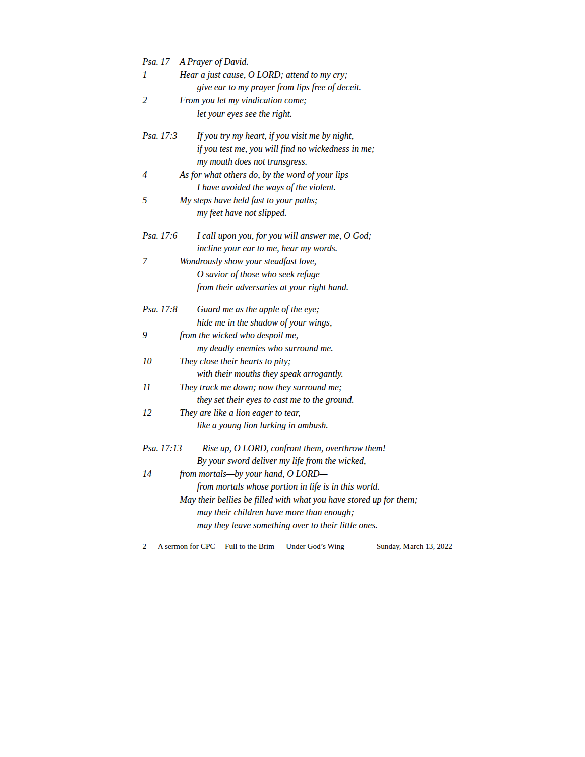Psa. 17 A Prayer of David.
1 Hear a just cause, O LORD; attend to my cry;
give ear to my prayer from lips free of deceit.
2 From you let my vindication come;
let your eyes see the right.
Psa. 17:3 If you try my heart, if you visit me by night,
if you test me, you will find no wickedness in me;
my mouth does not transgress.
4 As for what others do, by the word of your lips
I have avoided the ways of the violent.
5 My steps have held fast to your paths;
my feet have not slipped.
Psa. 17:6 I call upon you, for you will answer me, O God;
incline your ear to me, hear my words.
7 Wondrously show your steadfast love,
O savior of those who seek refuge
from their adversaries at your right hand.
Psa. 17:8 Guard me as the apple of the eye;
hide me in the shadow of your wings,
9 from the wicked who despoil me,
my deadly enemies who surround me.
10 They close their hearts to pity;
with their mouths they speak arrogantly.
11 They track me down; now they surround me;
they set their eyes to cast me to the ground.
12 They are like a lion eager to tear,
like a young lion lurking in ambush.
Psa. 17:13 Rise up, O LORD, confront them, overthrow them!
By your sword deliver my life from the wicked,
14 from mortals—by your hand, O LORD—
from mortals whose portion in life is in this world.
May their bellies be filled with what you have stored up for them;
may their children have more than enough;
may they leave something over to their little ones.
2 A sermon for CPC —Full to the Brim — Under God’s Wing Sunday, March 13, 2022